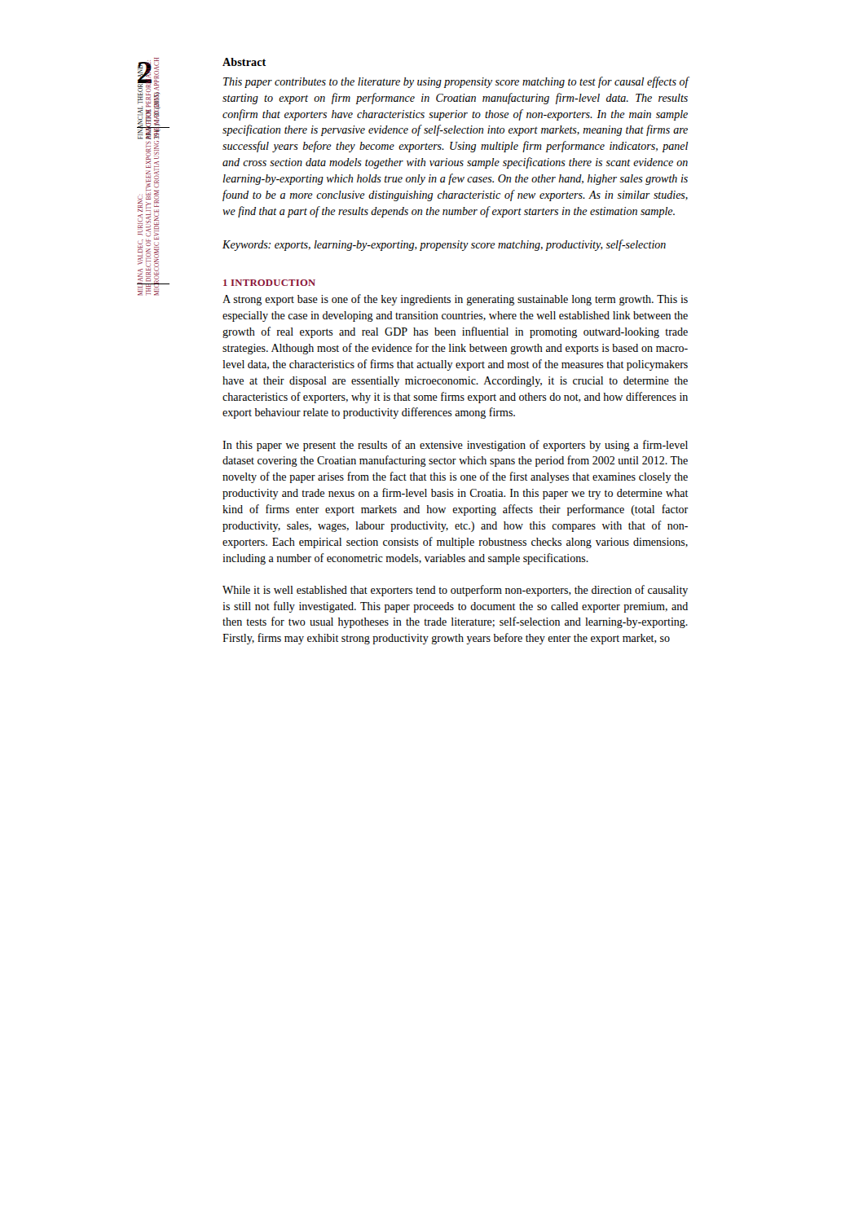2
FINANCIAL THEORY AND
PRACTICE
39 (1) 1-30 (2015)
MILJANA VALDEC, JURICA ZRNC:
THE DIRECTION OF CAUSALITY BETWEEN EXPORTS AND FIRM PERFORMANCE:
MICROECONOMIC EVIDENCE FROM CROATIA USING THE MATCHING APPROACH
Abstract
This paper contributes to the literature by using propensity score matching to test for causal effects of starting to export on firm performance in Croatian manufacturing firm-level data. The results confirm that exporters have characteristics superior to those of non-exporters. In the main sample specification there is pervasive evidence of self-selection into export markets, meaning that firms are successful years before they become exporters. Using multiple firm performance indicators, panel and cross section data models together with various sample specifications there is scant evidence on learning-by-exporting which holds true only in a few cases. On the other hand, higher sales growth is found to be a more conclusive distinguishing characteristic of new exporters. As in similar studies, we find that a part of the results depends on the number of export starters in the estimation sample.
Keywords: exports, learning-by-exporting, propensity score matching, productivity, self-selection
1 INTRODUCTION
A strong export base is one of the key ingredients in generating sustainable long term growth. This is especially the case in developing and transition countries, where the well established link between the growth of real exports and real GDP has been influential in promoting outward-looking trade strategies. Although most of the evidence for the link between growth and exports is based on macro-level data, the characteristics of firms that actually export and most of the measures that policymakers have at their disposal are essentially microeconomic. Accordingly, it is crucial to determine the characteristics of exporters, why it is that some firms export and others do not, and how differences in export behaviour relate to productivity differences among firms.
In this paper we present the results of an extensive investigation of exporters by using a firm-level dataset covering the Croatian manufacturing sector which spans the period from 2002 until 2012. The novelty of the paper arises from the fact that this is one of the first analyses that examines closely the productivity and trade nexus on a firm-level basis in Croatia. In this paper we try to determine what kind of firms enter export markets and how exporting affects their performance (total factor productivity, sales, wages, labour productivity, etc.) and how this compares with that of non-exporters. Each empirical section consists of multiple robustness checks along various dimensions, including a number of econometric models, variables and sample specifications.
While it is well established that exporters tend to outperform non-exporters, the direction of causality is still not fully investigated. This paper proceeds to document the so called exporter premium, and then tests for two usual hypotheses in the trade literature; self-selection and learning-by-exporting. Firstly, firms may exhibit strong productivity growth years before they enter the export market, so